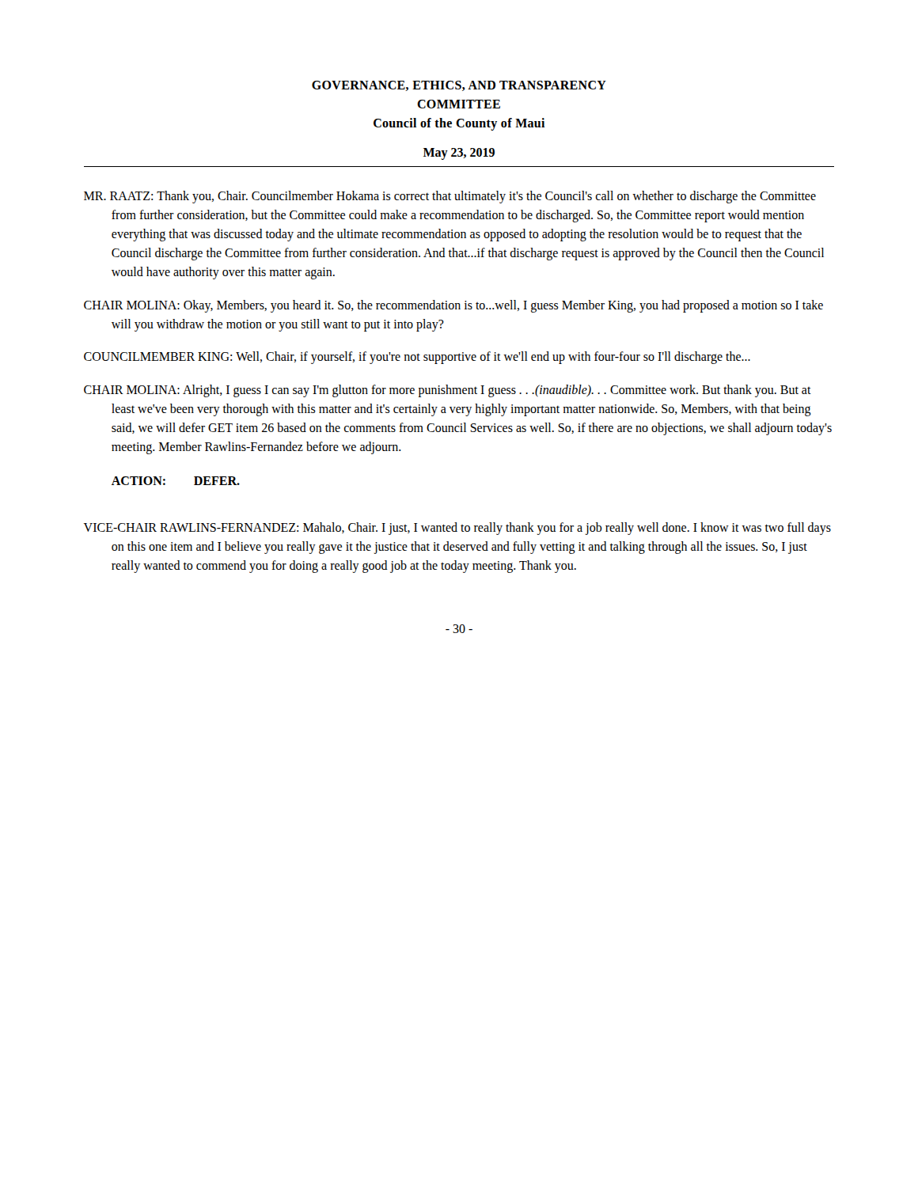GOVERNANCE, ETHICS, AND TRANSPARENCY
COMMITTEE
Council of the County of Maui
May 23, 2019
MR. RAATZ: Thank you, Chair. Councilmember Hokama is correct that ultimately it's the Council's call on whether to discharge the Committee from further consideration, but the Committee could make a recommendation to be discharged. So, the Committee report would mention everything that was discussed today and the ultimate recommendation as opposed to adopting the resolution would be to request that the Council discharge the Committee from further consideration. And that...if that discharge request is approved by the Council then the Council would have authority over this matter again.
CHAIR MOLINA: Okay, Members, you heard it. So, the recommendation is to...well, I guess Member King, you had proposed a motion so I take will you withdraw the motion or you still want to put it into play?
COUNCILMEMBER KING: Well, Chair, if yourself, if you're not supportive of it we'll end up with four-four so I'll discharge the...
CHAIR MOLINA: Alright, I guess I can say I'm glutton for more punishment I guess . . .(inaudible). . . Committee work. But thank you. But at least we've been very thorough with this matter and it's certainly a very highly important matter nationwide. So, Members, with that being said, we will defer GET item 26 based on the comments from Council Services as well. So, if there are no objections, we shall adjourn today's meeting. Member Rawlins-Fernandez before we adjourn.
ACTION: DEFER.
VICE-CHAIR RAWLINS-FERNANDEZ: Mahalo, Chair. I just, I wanted to really thank you for a job really well done. I know it was two full days on this one item and I believe you really gave it the justice that it deserved and fully vetting it and talking through all the issues. So, I just really wanted to commend you for doing a really good job at the today meeting. Thank you.
- 30 -